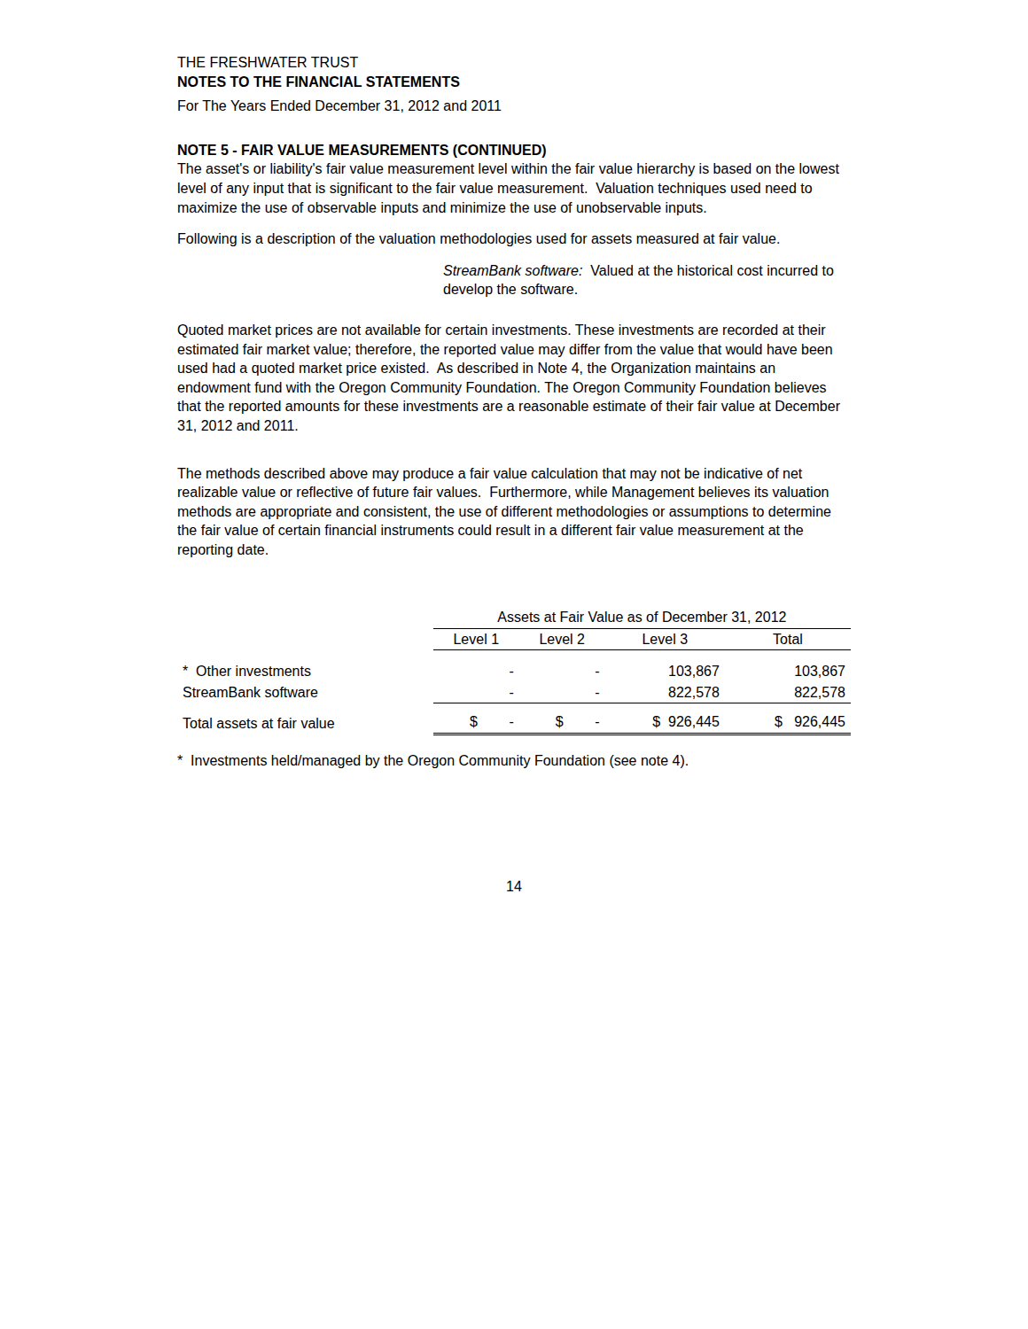THE FRESHWATER TRUST
NOTES TO THE FINANCIAL STATEMENTS
For The Years Ended December 31, 2012 and 2011
NOTE 5 - FAIR VALUE MEASUREMENTS (CONTINUED)
The asset's or liability's fair value measurement level within the fair value hierarchy is based on the lowest level of any input that is significant to the fair value measurement. Valuation techniques used need to maximize the use of observable inputs and minimize the use of unobservable inputs.
Following is a description of the valuation methodologies used for assets measured at fair value.
StreamBank software: Valued at the historical cost incurred to develop the software.
Quoted market prices are not available for certain investments. These investments are recorded at their estimated fair market value; therefore, the reported value may differ from the value that would have been used had a quoted market price existed. As described in Note 4, the Organization maintains an endowment fund with the Oregon Community Foundation. The Oregon Community Foundation believes that the reported amounts for these investments are a reasonable estimate of their fair value at December 31, 2012 and 2011.
The methods described above may produce a fair value calculation that may not be indicative of net realizable value or reflective of future fair values. Furthermore, while Management believes its valuation methods are appropriate and consistent, the use of different methodologies or assumptions to determine the fair value of certain financial instruments could result in a different fair value measurement at the reporting date.
| | Assets at Fair Value as of December 31, 2012 |
| --- | --- |
| | Level 1 | Level 2 | Level 3 | Total |
| * Other investments | - | - | 103,867 | 103,867 |
| StreamBank software | - | - | 822,578 | 822,578 |
| Total assets at fair value | $ - | $ - | $ 926,445 | $ 926,445 |
* Investments held/managed by the Oregon Community Foundation (see note 4).
14